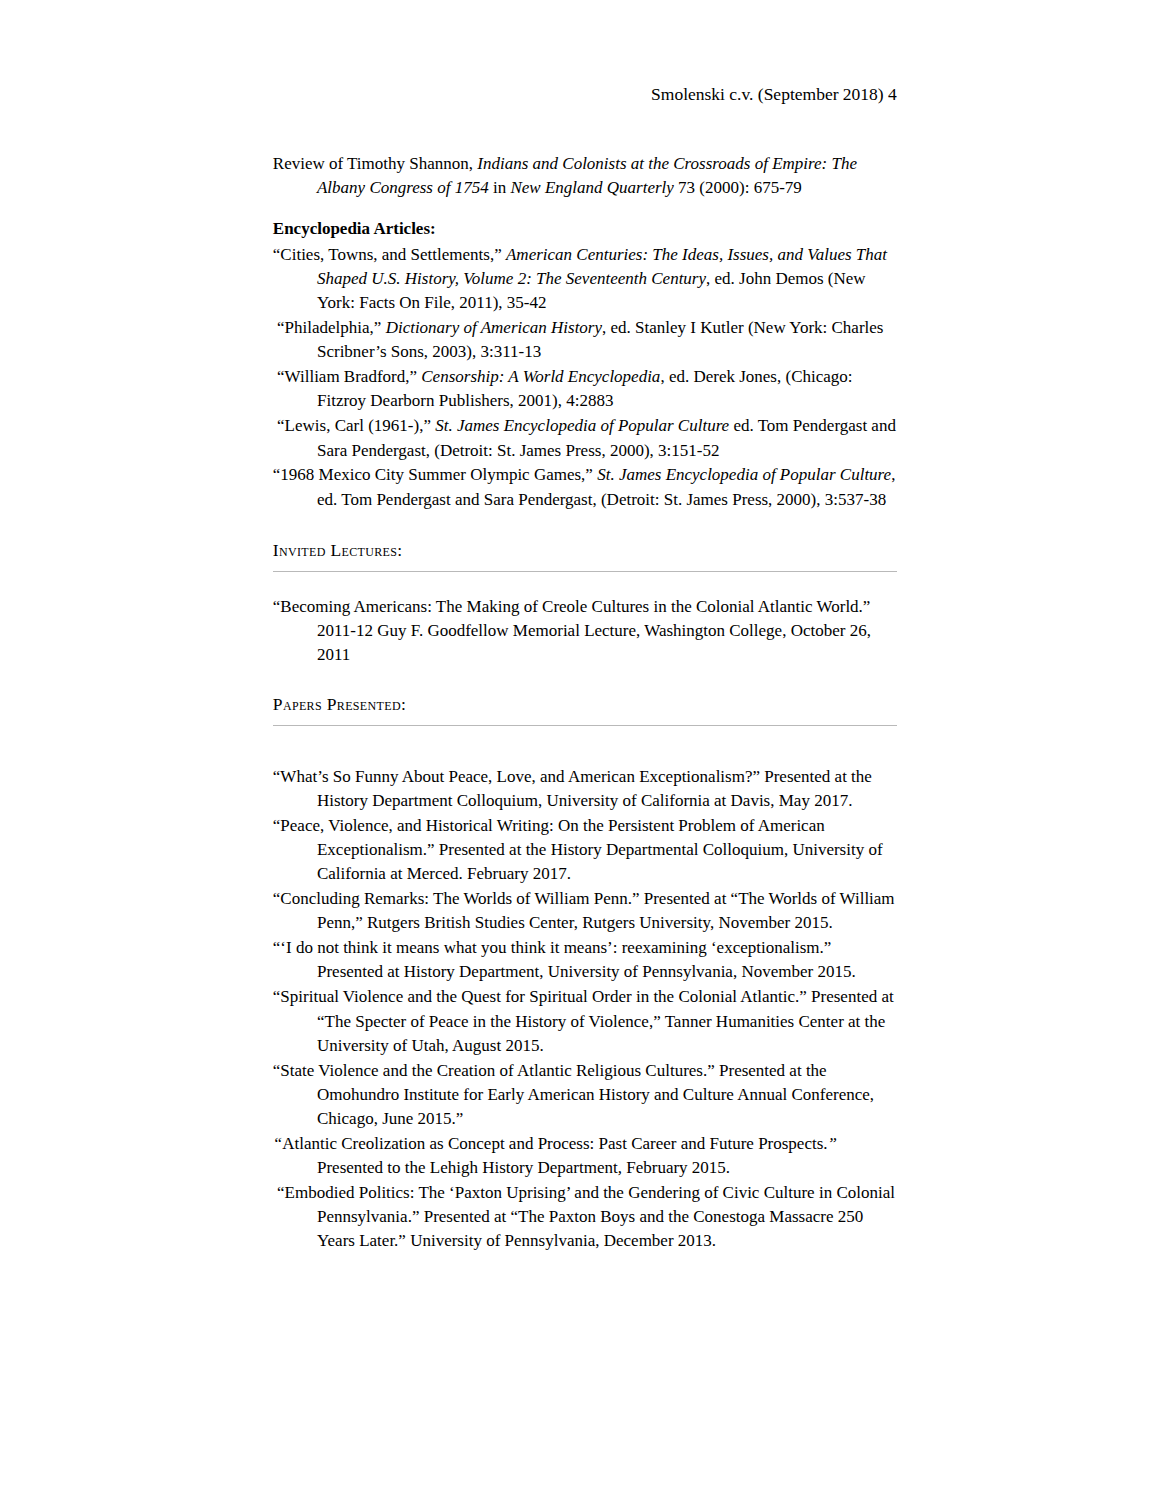Smolenski c.v. (September 2018) 4
Review of Timothy Shannon, Indians and Colonists at the Crossroads of Empire: The Albany Congress of 1754 in New England Quarterly 73 (2000): 675-79
Encyclopedia Articles:
“Cities, Towns, and Settlements,” American Centuries: The Ideas, Issues, and Values That Shaped U.S. History, Volume 2: The Seventeenth Century, ed. John Demos (New York: Facts On File, 2011), 35-42
“Philadelphia,” Dictionary of American History, ed. Stanley I Kutler (New York: Charles Scribner’s Sons, 2003), 3:311-13
“William Bradford,” Censorship: A World Encyclopedia, ed. Derek Jones, (Chicago: Fitzroy Dearborn Publishers, 2001), 4:2883
“Lewis, Carl (1961-),” St. James Encyclopedia of Popular Culture ed. Tom Pendergast and Sara Pendergast, (Detroit: St. James Press, 2000), 3:151-52
“1968 Mexico City Summer Olympic Games,” St. James Encyclopedia of Popular Culture, ed. Tom Pendergast and Sara Pendergast, (Detroit: St. James Press, 2000), 3:537-38
Invited Lectures:
“Becoming Americans: The Making of Creole Cultures in the Colonial Atlantic World.” 2011-12 Guy F. Goodfellow Memorial Lecture, Washington College, October 26, 2011
Papers Presented:
“What’s So Funny About Peace, Love, and American Exceptionalism?” Presented at the History Department Colloquium, University of California at Davis, May 2017.
“Peace, Violence, and Historical Writing: On the Persistent Problem of American Exceptionalism.” Presented at the History Departmental Colloquium, University of California at Merced. February 2017.
“Concluding Remarks: The Worlds of William Penn.” Presented at “The Worlds of William Penn,” Rutgers British Studies Center, Rutgers University, November 2015.
“‘I do not think it means what you think it means’: reexamining ‘exceptionalism.” Presented at History Department, University of Pennsylvania, November 2015.
“Spiritual Violence and the Quest for Spiritual Order in the Colonial Atlantic.” Presented at “The Specter of Peace in the History of Violence,” Tanner Humanities Center at the University of Utah, August 2015.
“State Violence and the Creation of Atlantic Religious Cultures.” Presented at the Omohundro Institute for Early American History and Culture Annual Conference, Chicago, June 2015.”
“Atlantic Creolization as Concept and Process: Past Career and Future Prospects.” Presented to the Lehigh History Department, February 2015.
“Embodied Politics: The ‘Paxton Uprising’ and the Gendering of Civic Culture in Colonial Pennsylvania.” Presented at “The Paxton Boys and the Conestoga Massacre 250 Years Later.” University of Pennsylvania, December 2013.